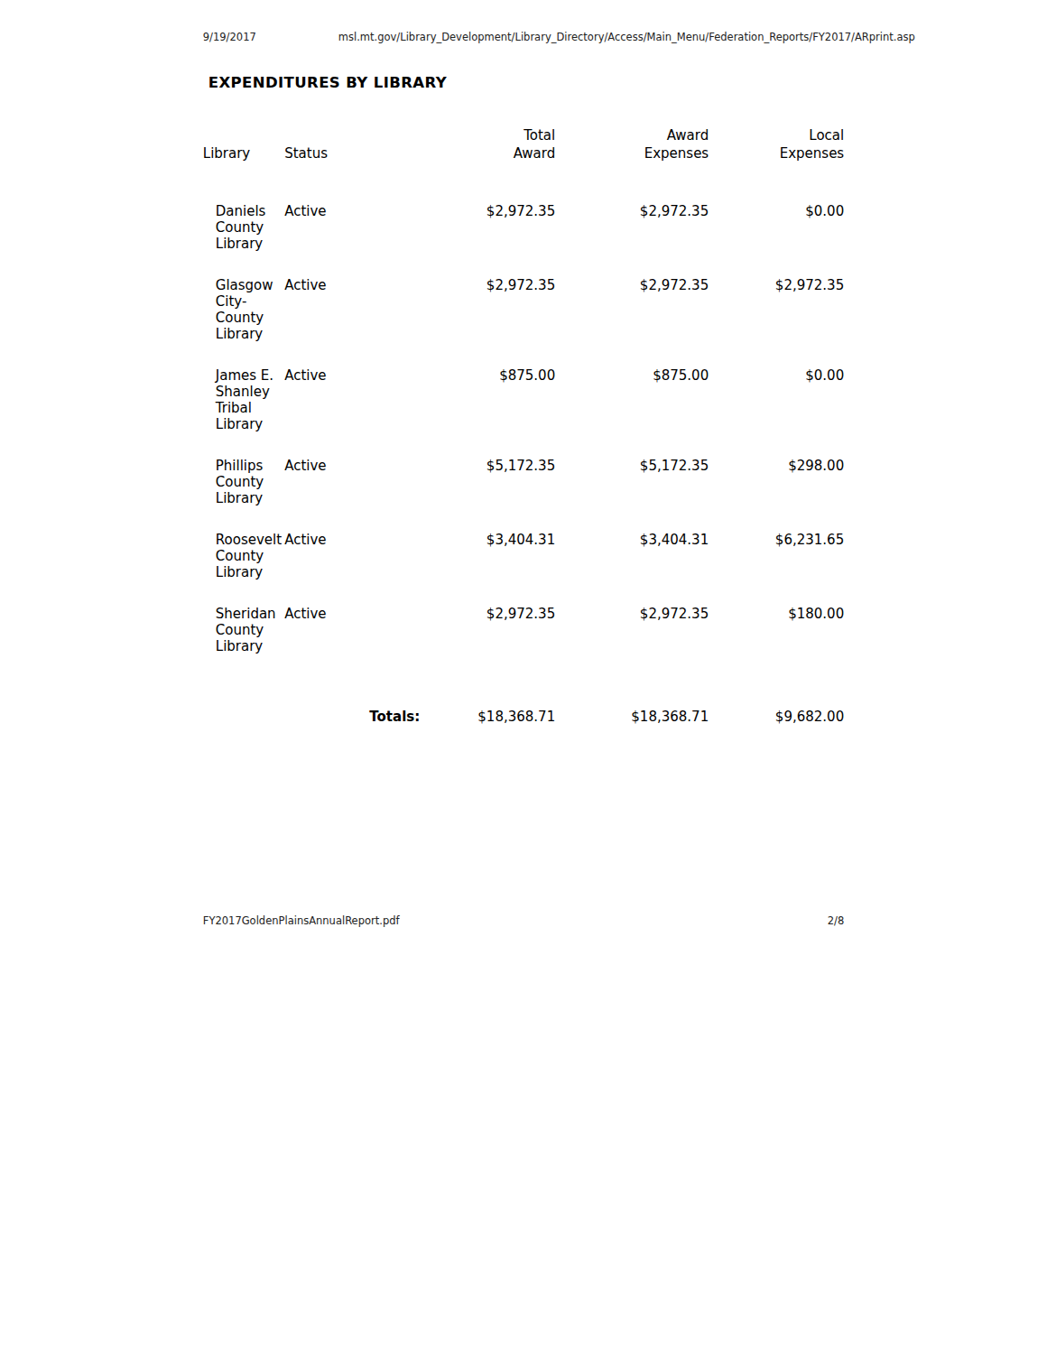9/19/2017 msl.mt.gov/Library_Development/Library_Directory/Access/Main_Menu/Federation_Reports/FY2017/ARprint.asp
EXPENDITURES BY LIBRARY
| | | Total | Award | Local |
| --- | --- | --- | --- | --- |
| Library | Status | Award | Expenses | Expenses |
| Daniels County Library | Active | $2,972.35 | $2,972.35 | $0.00 |
| Glasgow City-County Library | Active | $2,972.35 | $2,972.35 | $2,972.35 |
| James E. Shanley Tribal Library | Active | $875.00 | $875.00 | $0.00 |
| Phillips County Library | Active | $5,172.35 | $5,172.35 | $298.00 |
| Roosevelt County Library | Active | $3,404.31 | $3,404.31 | $6,231.65 |
| Sheridan County Library | Active | $2,972.35 | $2,972.35 | $180.00 |
| | Totals: | $18,368.71 | $18,368.71 | $9,682.00 |
FY2017GoldenPlainsAnnualReport.pdf 2/8